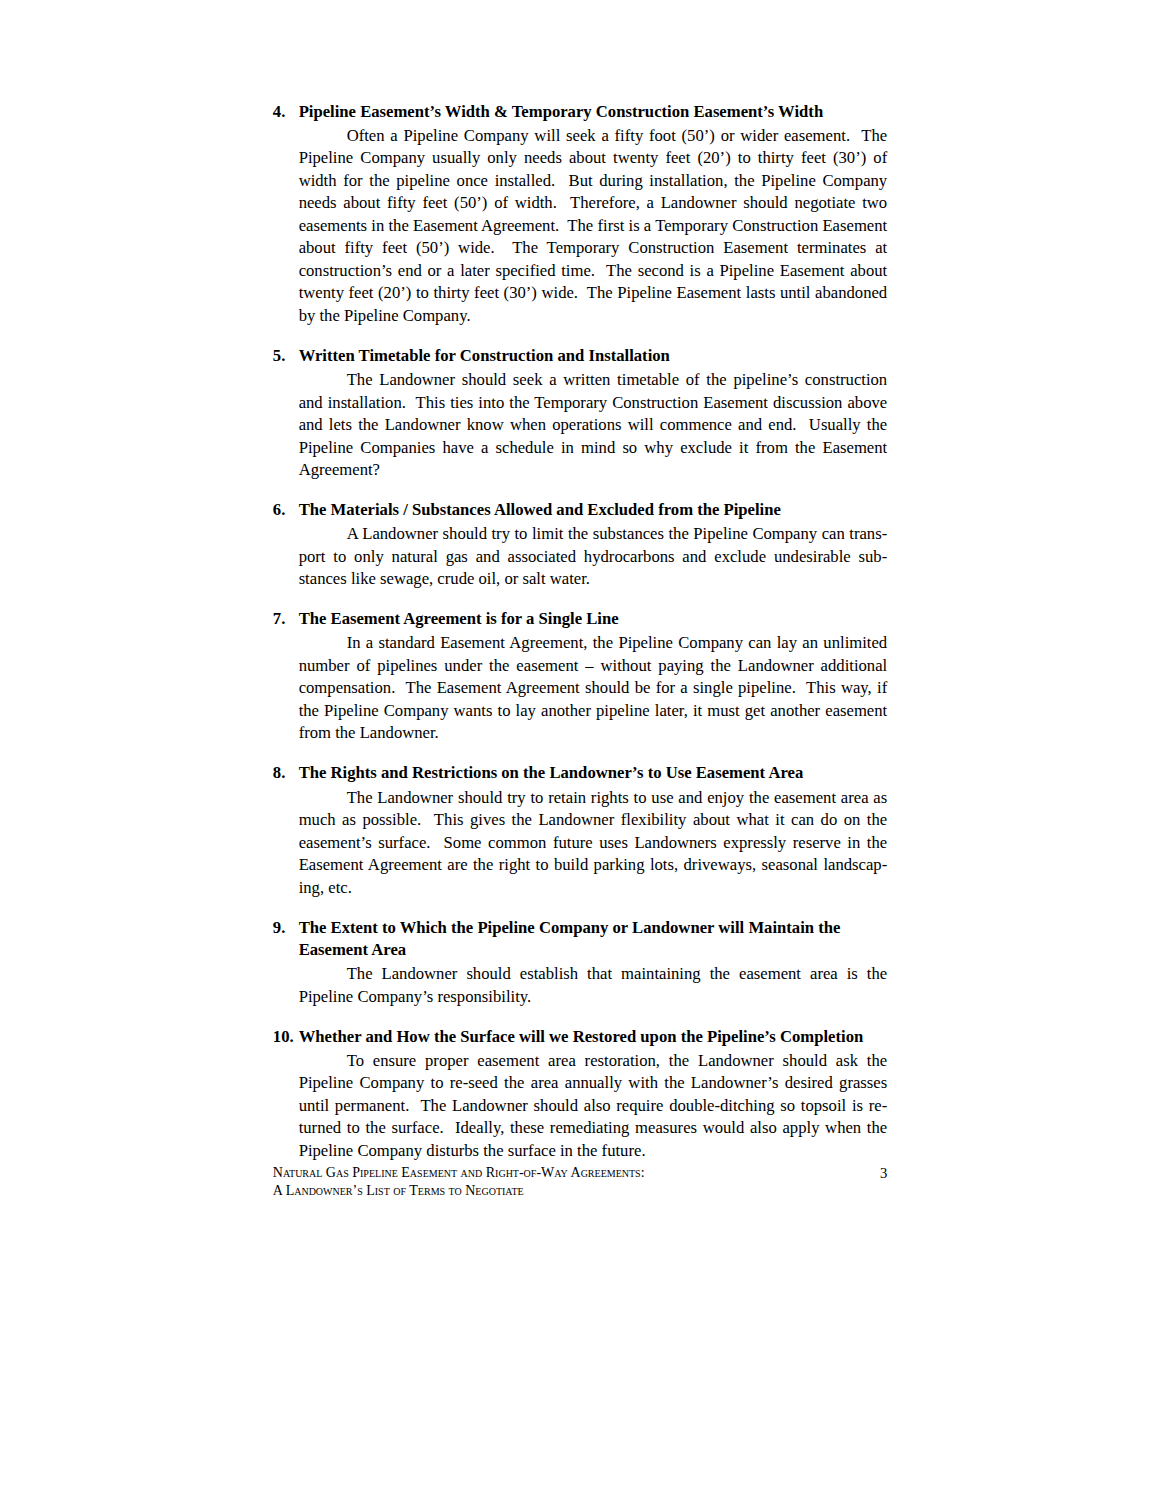4. Pipeline Easement’s Width & Temporary Construction Easement’s Width
Often a Pipeline Company will seek a fifty foot (50’) or wider easement. The Pipeline Company usually only needs about twenty feet (20’) to thirty feet (30’) of width for the pipeline once installed. But during installation, the Pipeline Company needs about fifty feet (50’) of width. Therefore, a Landowner should negotiate two easements in the Easement Agreement. The first is a Temporary Construction Easement about fifty feet (50’) wide. The Temporary Construction Easement terminates at construction’s end or a later specified time. The second is a Pipeline Easement about twenty feet (20’) to thirty feet (30’) wide. The Pipeline Easement lasts until abandoned by the Pipeline Company.
5. Written Timetable for Construction and Installation
The Landowner should seek a written timetable of the pipeline’s construction and installation. This ties into the Temporary Construction Easement discussion above and lets the Landowner know when operations will commence and end. Usually the Pipeline Companies have a schedule in mind so why exclude it from the Easement Agreement?
6. The Materials / Substances Allowed and Excluded from the Pipeline
A Landowner should try to limit the substances the Pipeline Company can transport to only natural gas and associated hydrocarbons and exclude undesirable substances like sewage, crude oil, or salt water.
7. The Easement Agreement is for a Single Line
In a standard Easement Agreement, the Pipeline Company can lay an unlimited number of pipelines under the easement – without paying the Landowner additional compensation. The Easement Agreement should be for a single pipeline. This way, if the Pipeline Company wants to lay another pipeline later, it must get another easement from the Landowner.
8. The Rights and Restrictions on the Landowner’s to Use Easement Area
The Landowner should try to retain rights to use and enjoy the easement area as much as possible. This gives the Landowner flexibility about what it can do on the easement’s surface. Some common future uses Landowners expressly reserve in the Easement Agreement are the right to build parking lots, driveways, seasonal landscaping, etc.
9. The Extent to Which the Pipeline Company or Landowner will Maintain the Easement Area
The Landowner should establish that maintaining the easement area is the Pipeline Company’s responsibility.
10. Whether and How the Surface will we Restored upon the Pipeline’s Completion
To ensure proper easement area restoration, the Landowner should ask the Pipeline Company to re-seed the area annually with the Landowner’s desired grasses until permanent. The Landowner should also require double-ditching so topsoil is returned to the surface. Ideally, these remediating measures would also apply when the Pipeline Company disturbs the surface in the future.
Natural Gas Pipeline Easement and Right-of-Way Agreements:
A Landowner’s List of Terms to Negotiate
3